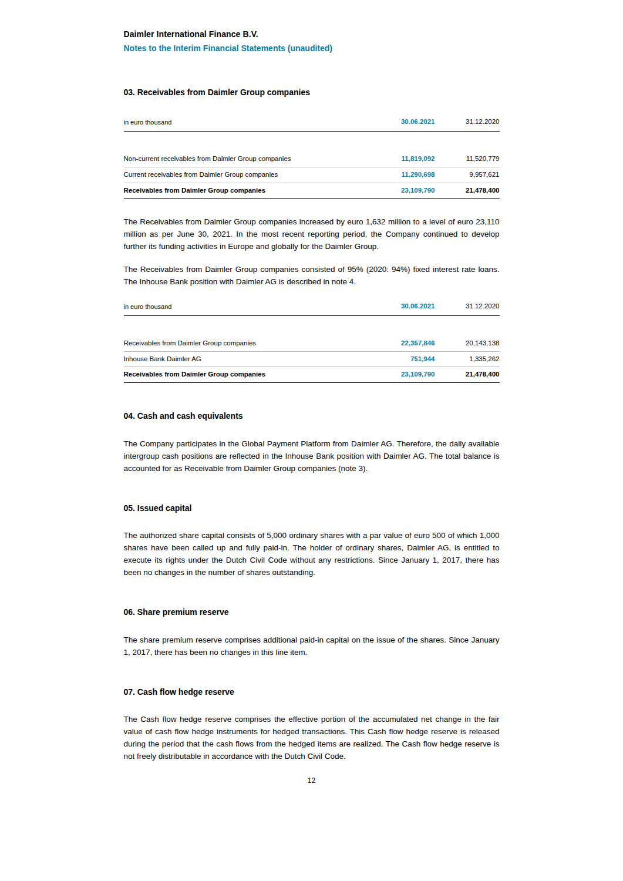Daimler International Finance B.V.
Notes to the Interim Financial Statements (unaudited)
03. Receivables from Daimler Group companies
| in euro thousand | 30.06.2021 | 31.12.2020 |
| --- | --- | --- |
| Non-current receivables from Daimler Group companies | 11,819,092 | 11,520,779 |
| Current receivables from Daimler Group companies | 11,290,698 | 9,957,621 |
| Receivables from Daimler Group companies | 23,109,790 | 21,478,400 |
The Receivables from Daimler Group companies increased by euro 1,632 million to a level of euro 23,110 million as per June 30, 2021. In the most recent reporting period, the Company continued to develop further its funding activities in Europe and globally for the Daimler Group.
The Receivables from Daimler Group companies consisted of 95% (2020: 94%) fixed interest rate loans. The Inhouse Bank position with Daimler AG is described in note 4.
| in euro thousand | 30.06.2021 | 31.12.2020 |
| --- | --- | --- |
| Receivables from Daimler Group companies | 22,357,846 | 20,143,138 |
| Inhouse Bank Daimler AG | 751,944 | 1,335,262 |
| Receivables from Daimler Group companies | 23,109,790 | 21,478,400 |
04. Cash and cash equivalents
The Company participates in the Global Payment Platform from Daimler AG. Therefore, the daily available intergroup cash positions are reflected in the Inhouse Bank position with Daimler AG. The total balance is accounted for as Receivable from Daimler Group companies (note 3).
05. Issued capital
The authorized share capital consists of 5,000 ordinary shares with a par value of euro 500 of which 1,000 shares have been called up and fully paid-in. The holder of ordinary shares, Daimler AG, is entitled to execute its rights under the Dutch Civil Code without any restrictions. Since January 1, 2017, there has been no changes in the number of shares outstanding.
06. Share premium reserve
The share premium reserve comprises additional paid-in capital on the issue of the shares. Since January 1, 2017, there has been no changes in this line item.
07. Cash flow hedge reserve
The Cash flow hedge reserve comprises the effective portion of the accumulated net change in the fair value of cash flow hedge instruments for hedged transactions. This Cash flow hedge reserve is released during the period that the cash flows from the hedged items are realized. The Cash flow hedge reserve is not freely distributable in accordance with the Dutch Civil Code.
12